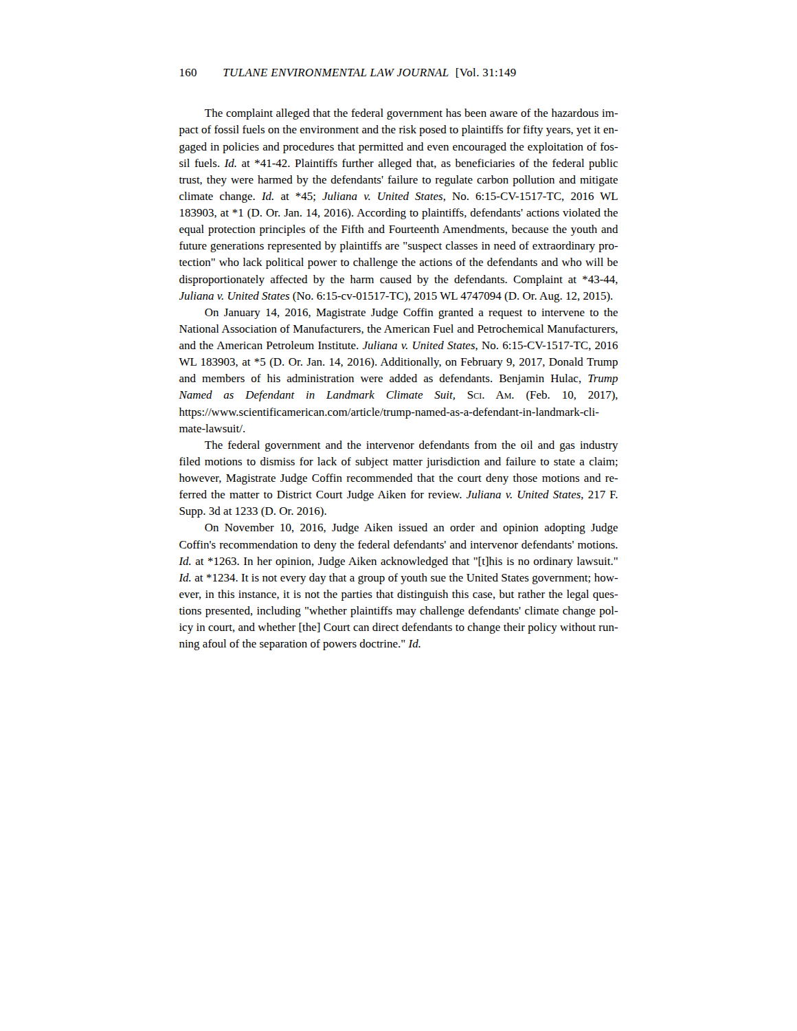160 TULANE ENVIRONMENTAL LAW JOURNAL [Vol. 31:149
The complaint alleged that the federal government has been aware of the hazardous impact of fossil fuels on the environment and the risk posed to plaintiffs for fifty years, yet it engaged in policies and procedures that permitted and even encouraged the exploitation of fossil fuels. Id. at *41-42. Plaintiffs further alleged that, as beneficiaries of the federal public trust, they were harmed by the defendants' failure to regulate carbon pollution and mitigate climate change. Id. at *45; Juliana v. United States, No. 6:15-CV-1517-TC, 2016 WL 183903, at *1 (D. Or. Jan. 14, 2016). According to plaintiffs, defendants' actions violated the equal protection principles of the Fifth and Fourteenth Amendments, because the youth and future generations represented by plaintiffs are "suspect classes in need of extraordinary protection" who lack political power to challenge the actions of the defendants and who will be disproportionately affected by the harm caused by the defendants. Complaint at *43-44, Juliana v. United States (No. 6:15-cv-01517-TC), 2015 WL 4747094 (D. Or. Aug. 12, 2015).
On January 14, 2016, Magistrate Judge Coffin granted a request to intervene to the National Association of Manufacturers, the American Fuel and Petrochemical Manufacturers, and the American Petroleum Institute. Juliana v. United States, No. 6:15-CV-1517-TC, 2016 WL 183903, at *5 (D. Or. Jan. 14, 2016). Additionally, on February 9, 2017, Donald Trump and members of his administration were added as defendants. Benjamin Hulac, Trump Named as Defendant in Landmark Climate Suit, Sci. Am. (Feb. 10, 2017), https://www.scientificamerican.com/article/trump-named-as-a-defendant-in-landmark-climate-lawsuit/.
The federal government and the intervenor defendants from the oil and gas industry filed motions to dismiss for lack of subject matter jurisdiction and failure to state a claim; however, Magistrate Judge Coffin recommended that the court deny those motions and referred the matter to District Court Judge Aiken for review. Juliana v. United States, 217 F. Supp. 3d at 1233 (D. Or. 2016).
On November 10, 2016, Judge Aiken issued an order and opinion adopting Judge Coffin's recommendation to deny the federal defendants' and intervenor defendants' motions. Id. at *1263. In her opinion, Judge Aiken acknowledged that "[t]his is no ordinary lawsuit." Id. at *1234. It is not every day that a group of youth sue the United States government; however, in this instance, it is not the parties that distinguish this case, but rather the legal questions presented, including "whether plaintiffs may challenge defendants' climate change policy in court, and whether [the] Court can direct defendants to change their policy without running afoul of the separation of powers doctrine." Id.